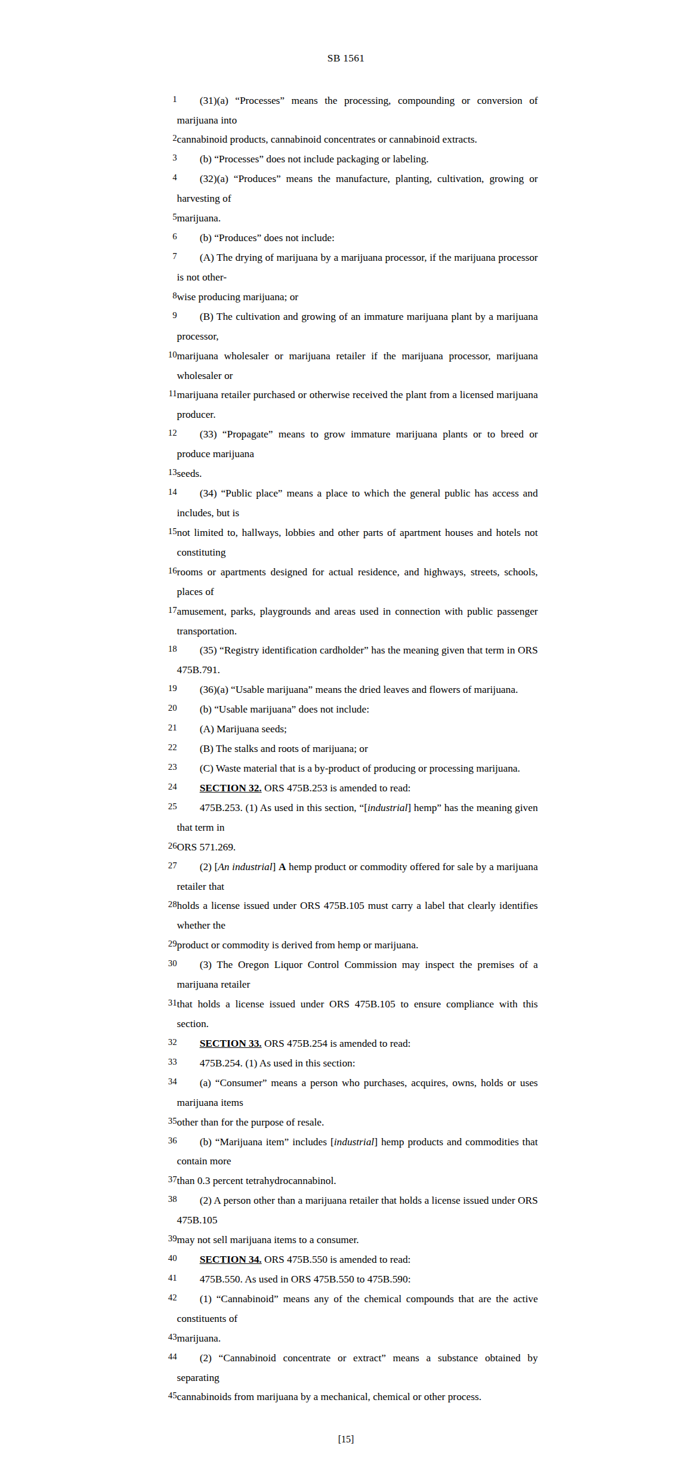SB 1561
| 1 | (31)(a) “Processes” means the processing, compounding or conversion of marijuana into |
| 2 | cannabinoid products, cannabinoid concentrates or cannabinoid extracts. |
| 3 | (b) “Processes” does not include packaging or labeling. |
| 4 | (32)(a) “Produces” means the manufacture, planting, cultivation, growing or harvesting of |
| 5 | marijuana. |
| 6 | (b) “Produces” does not include: |
| 7 | (A) The drying of marijuana by a marijuana processor, if the marijuana processor is not other- |
| 8 | wise producing marijuana; or |
| 9 | (B) The cultivation and growing of an immature marijuana plant by a marijuana processor, |
| 10 | marijuana wholesaler or marijuana retailer if the marijuana processor, marijuana wholesaler or |
| 11 | marijuana retailer purchased or otherwise received the plant from a licensed marijuana producer. |
| 12 | (33) “Propagate” means to grow immature marijuana plants or to breed or produce marijuana |
| 13 | seeds. |
| 14 | (34) “Public place” means a place to which the general public has access and includes, but is |
| 15 | not limited to, hallways, lobbies and other parts of apartment houses and hotels not constituting |
| 16 | rooms or apartments designed for actual residence, and highways, streets, schools, places of |
| 17 | amusement, parks, playgrounds and areas used in connection with public passenger transportation. |
| 18 | (35) “Registry identification cardholder” has the meaning given that term in ORS 475B.791. |
| 19 | (36)(a) “Usable marijuana” means the dried leaves and flowers of marijuana. |
| 20 | (b) “Usable marijuana” does not include: |
| 21 | (A) Marijuana seeds; |
| 22 | (B) The stalks and roots of marijuana; or |
| 23 | (C) Waste material that is a by-product of producing or processing marijuana. |
| 24 | SECTION 32. ORS 475B.253 is amended to read: |
| 25 | 475B.253. (1) As used in this section, “[ industrial ] hemp” has the meaning given that term in |
| 26 | ORS 571.269. |
| 27 | (2) [ An industrial ] A hemp product or commodity offered for sale by a marijuana retailer that |
| 28 | holds a license issued under ORS 475B.105 must carry a label that clearly identifies whether the |
| 29 | product or commodity is derived from hemp or marijuana. |
| 30 | (3) The Oregon Liquor Control Commission may inspect the premises of a marijuana retailer |
| 31 | that holds a license issued under ORS 475B.105 to ensure compliance with this section. |
| 32 | SECTION 33. ORS 475B.254 is amended to read: |
| 33 | 475B.254. (1) As used in this section: |
| 34 | (a) “Consumer” means a person who purchases, acquires, owns, holds or uses marijuana items |
| 35 | other than for the purpose of resale. |
| 36 | (b) “Marijuana item” includes [ industrial ] hemp products and commodities that contain more |
| 37 | than 0.3 percent tetrahydrocannabinol. |
| 38 | (2) A person other than a marijuana retailer that holds a license issued under ORS 475B.105 |
| 39 | may not sell marijuana items to a consumer. |
| 40 | SECTION 34. ORS 475B.550 is amended to read: |
| 41 | 475B.550. As used in ORS 475B.550 to 475B.590: |
| 42 | (1) “Cannabinoid” means any of the chemical compounds that are the active constituents of |
| 43 | marijuana. |
| 44 | (2) “Cannabinoid concentrate or extract” means a substance obtained by separating |
| 45 | cannabinoids from marijuana by a mechanical, chemical or other process. |
[15]